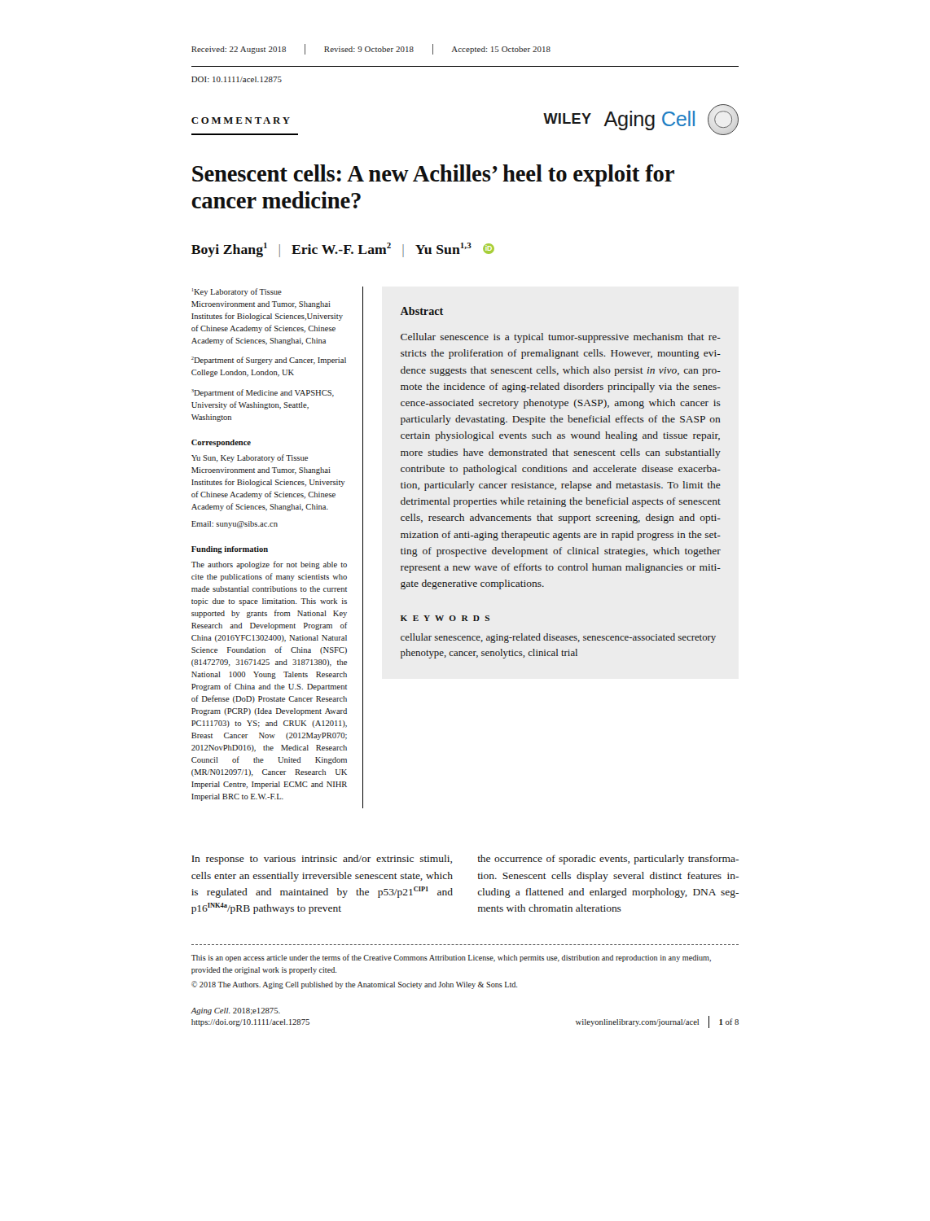Received: 22 August 2018 Revised: 9 October 2018 Accepted: 15 October 2018
DOI: 10.1111/acel.12875
Commentary
WILEY Aging Cell
Senescent cells: A new Achilles’ heel to exploit for cancer medicine?
Boyi Zhang1 | Eric W.-F. Lam2 | Yu Sun1,3
1Key Laboratory of Tissue Microenvironment and Tumor, Shanghai Institutes for Biological Sciences,University of Chinese Academy of Sciences, Chinese Academy of Sciences, Shanghai, China
2Department of Surgery and Cancer, Imperial College London, London, UK
3Department of Medicine and VAPSHCS, University of Washington, Seattle, Washington
Correspondence
Yu Sun, Key Laboratory of Tissue Microenvironment and Tumor, Shanghai Institutes for Biological Sciences, University of Chinese Academy of Sciences, Chinese Academy of Sciences, Shanghai, China.
Email: sunyu@sibs.ac.cn
Funding information
The authors apologize for not being able to cite the publications of many scientists who made substantial contributions to the current topic due to space limitation. This work is supported by grants from National Key Research and Development Program of China (2016YFC1302400), National Natural Science Foundation of China (NSFC) (81472709, 31671425 and 31871380), the National 1000 Young Talents Research Program of China and the U.S. Department of Defense (DoD) Prostate Cancer Research Program (PCRP) (Idea Development Award PC111703) to YS; and CRUK (A12011), Breast Cancer Now (2012MayPR070; 2012NovPhD016), the Medical Research Council of the United Kingdom (MR/N012097/1), Cancer Research UK Imperial Centre, Imperial ECMC and NIHR Imperial BRC to E.W.-F.L.
Abstract
Cellular senescence is a typical tumor-suppressive mechanism that restricts the proliferation of premalignant cells. However, mounting evidence suggests that senescent cells, which also persist in vivo, can promote the incidence of aging-related disorders principally via the senescence-associated secretory phenotype (SASP), among which cancer is particularly devastating. Despite the beneficial effects of the SASP on certain physiological events such as wound healing and tissue repair, more studies have demonstrated that senescent cells can substantially contribute to pathological conditions and accelerate disease exacerbation, particularly cancer resistance, relapse and metastasis. To limit the detrimental properties while retaining the beneficial aspects of senescent cells, research advancements that support screening, design and optimization of anti-aging therapeutic agents are in rapid progress in the setting of prospective development of clinical strategies, which together represent a new wave of efforts to control human malignancies or mitigate degenerative complications.
K E Y W O R D S
cellular senescence, aging-related diseases, senescence-associated secretory phenotype, cancer, senolytics, clinical trial
In response to various intrinsic and/or extrinsic stimuli, cells enter an essentially irreversible senescent state, which is regulated and maintained by the p53/p21CIP1 and p16INK4a/pRB pathways to prevent
the occurrence of sporadic events, particularly transformation. Senescent cells display several distinct features including a flattened and enlarged morphology, DNA segments with chromatin alterations
This is an open access article under the terms of the Creative Commons Attribution License, which permits use, distribution and reproduction in any medium, provided the original work is properly cited.
© 2018 The Authors. Aging Cell published by the Anatomical Society and John Wiley & Sons Ltd.
Aging Cell. 2018;e12875.
https://doi.org/10.1111/acel.12875
wileyonlinelibrary.com/journal/acel 1 of 8